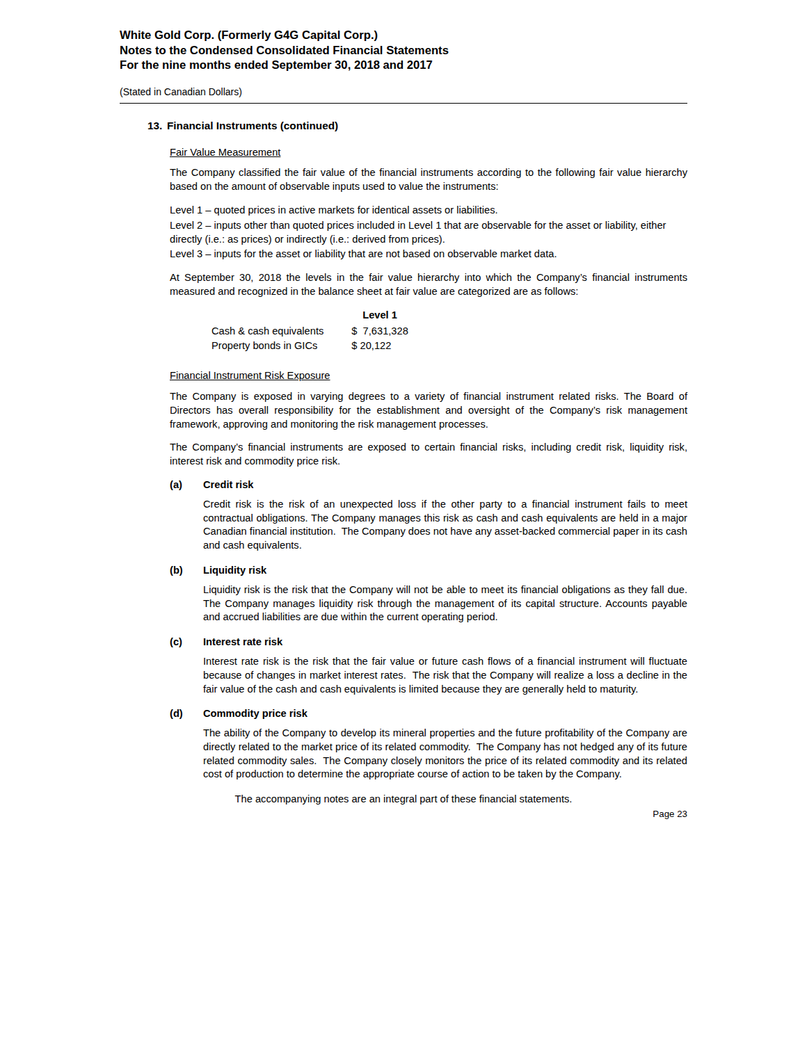White Gold Corp. (Formerly G4G Capital Corp.)
Notes to the Condensed Consolidated Financial Statements
For the nine months ended September 30, 2018 and 2017
(Stated in Canadian Dollars)
13. Financial Instruments (continued)
Fair Value Measurement
The Company classified the fair value of the financial instruments according to the following fair value hierarchy based on the amount of observable inputs used to value the instruments:
Level 1 – quoted prices in active markets for identical assets or liabilities.
Level 2 – inputs other than quoted prices included in Level 1 that are observable for the asset or liability, either directly (i.e.: as prices) or indirectly (i.e.: derived from prices).
Level 3 – inputs for the asset or liability that are not based on observable market data.
At September 30, 2018 the levels in the fair value hierarchy into which the Company’s financial instruments measured and recognized in the balance sheet at fair value are categorized are as follows:
| | Level 1 |
| Cash & cash equivalents | $ 7,631,328 |
| Property bonds in GICs | $ 20,122 |
Financial Instrument Risk Exposure
The Company is exposed in varying degrees to a variety of financial instrument related risks. The Board of Directors has overall responsibility for the establishment and oversight of the Company’s risk management framework, approving and monitoring the risk management processes.
The Company’s financial instruments are exposed to certain financial risks, including credit risk, liquidity risk, interest risk and commodity price risk.
(a) Credit risk
Credit risk is the risk of an unexpected loss if the other party to a financial instrument fails to meet contractual obligations. The Company manages this risk as cash and cash equivalents are held in a major Canadian financial institution. The Company does not have any asset-backed commercial paper in its cash and cash equivalents.
(b) Liquidity risk
Liquidity risk is the risk that the Company will not be able to meet its financial obligations as they fall due. The Company manages liquidity risk through the management of its capital structure. Accounts payable and accrued liabilities are due within the current operating period.
(c) Interest rate risk
Interest rate risk is the risk that the fair value or future cash flows of a financial instrument will fluctuate because of changes in market interest rates. The risk that the Company will realize a loss a decline in the fair value of the cash and cash equivalents is limited because they are generally held to maturity.
(d) Commodity price risk
The ability of the Company to develop its mineral properties and the future profitability of the Company are directly related to the market price of its related commodity. The Company has not hedged any of its future related commodity sales. The Company closely monitors the price of its related commodity and its related cost of production to determine the appropriate course of action to be taken by the Company.
The accompanying notes are an integral part of these financial statements.
Page 23